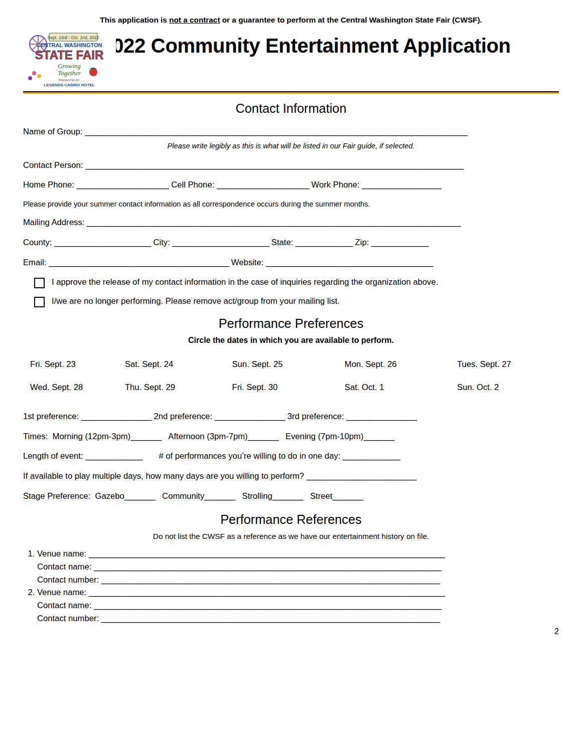This application is not a contract or a guarantee to perform at the Central Washington State Fair (CWSF).
Sept. 23rd - Oct. 2nd, 2022 CENTRAL WASHINGTON STATE FAIR Growing Together PRESENTED BY LEGENDS CASINO HOTEL
2022 Community Entertainment Application
Contact Information
Name of Group: _______________________________________________________________________________________
Please write legibly as this is what will be listed in our Fair guide, if selected.
Contact Person: ______________________________________________________________________________________
Home Phone: _____________________ Cell Phone: _____________________ Work Phone: __________________
Please provide your summer contact information as all correspondence occurs during the summer months.
Mailing Address: _____________________________________________________________________________________
County: ______________________ City: ______________________ State: _____________ Zip: _____________
Email: _________________________________________ Website: ______________________________________
I approve the release of my contact information in the case of inquiries regarding the organization above.
I/we are no longer performing. Please remove act/group from your mailing list.
Performance Preferences
Circle the dates in which you are available to perform.
| Fri. Sept. 23 | Sat. Sept. 24 | Sun. Sept. 25 | Mon. Sept. 26 | Tues. Sept. 27 |
| Wed. Sept. 28 | Thu. Sept. 29 | Fri. Sept. 30 | Sat. Oct. 1 | Sun. Oct. 2 |
1st preference: ________________ 2nd preference: ________________ 3rd preference: ________________
Times: Morning (12pm-3pm)_______ Afternoon (3pm-7pm)_______ Evening (7pm-10pm)_______
Length of event: _____________ # of performances you’re willing to do in one day: _____________
If available to play multiple days, how many days are you willing to perform? _________________________
Stage Preference: Gazebo_______ Community_______ Strolling_______ Street_______
Performance References
Do not list the CWSF as a reference as we have our entertainment history on file.
Venue name: _________________________________________________________________________________
Contact name: _______________________________________________________________________________
Contact number: _____________________________________________________________________________
Venue name: _________________________________________________________________________________
Contact name: _______________________________________________________________________________
Contact number: _____________________________________________________________________________
2